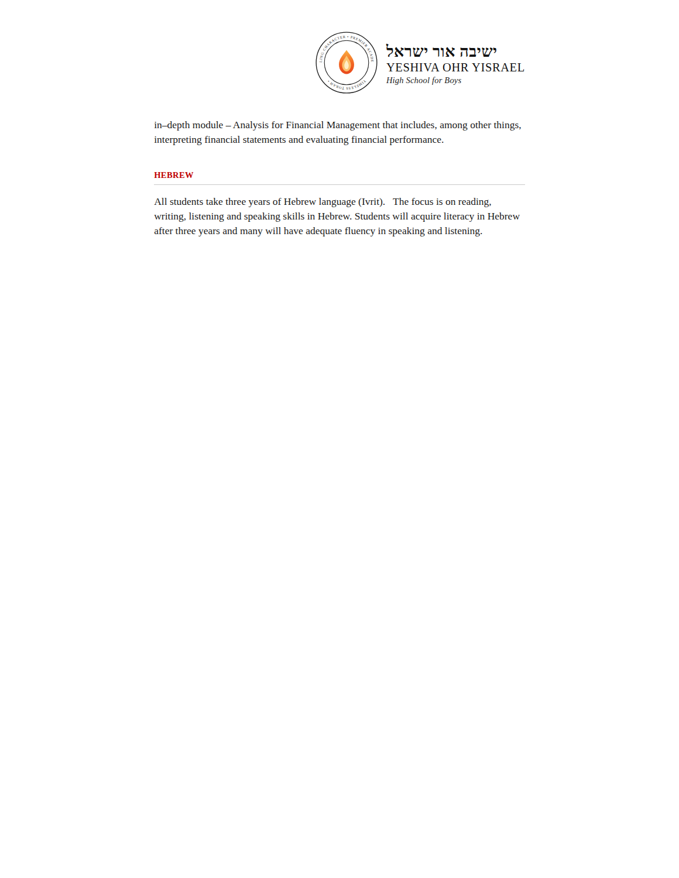STERLING CHARACTER • PREMIER ACADEMICS TIMELESS TORAH •
ישיבה אור ישראל
YESHIVA OHR YISRAEL
High School for Boys
in–depth module – Analysis for Financial Management that includes, among other things, interpreting financial statements and evaluating financial performance.
HEBREW
All students take three years of Hebrew language (Ivrit). The focus is on reading, writing, listening and speaking skills in Hebrew. Students will acquire literacy in Hebrew after three years and many will have adequate fluency in speaking and listening.